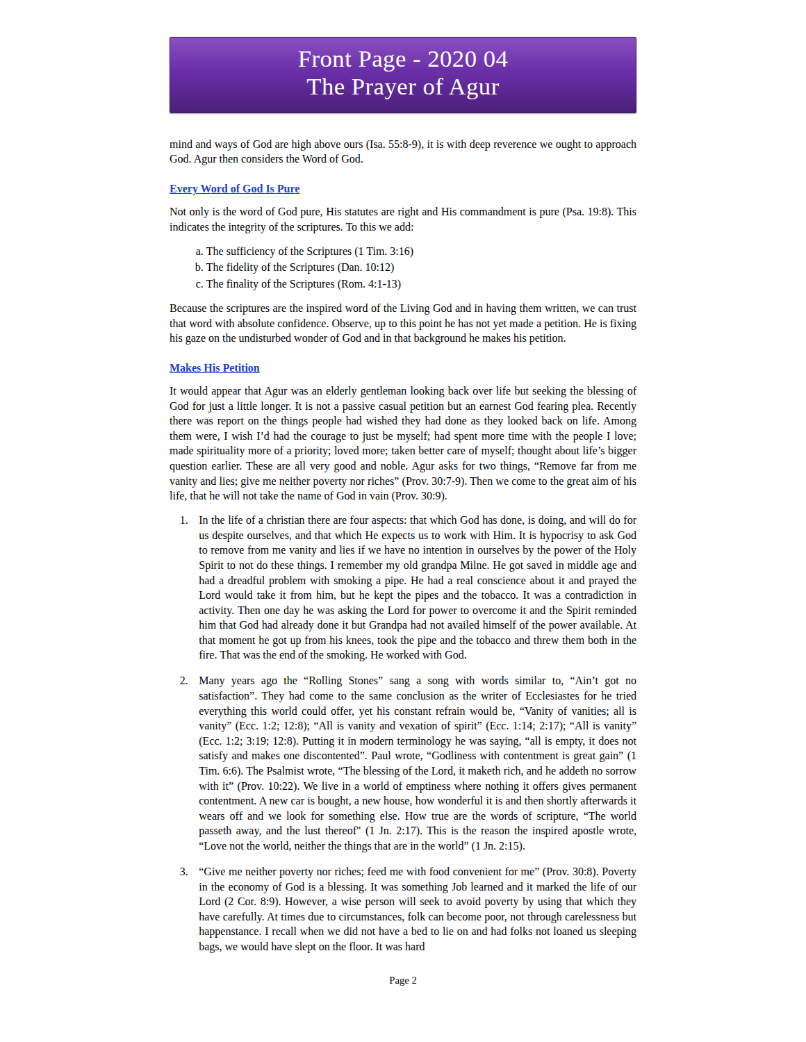Front Page - 2020 04
The Prayer of Agur
mind and ways of God are high above ours (Isa. 55:8-9), it is with deep reverence we ought to approach God. Agur then considers the Word of God.
Every Word of God Is Pure
Not only is the word of God pure, His statutes are right and His commandment is pure (Psa. 19:8). This indicates the integrity of the scriptures. To this we add:
The sufficiency of the Scriptures (1 Tim. 3:16)
The fidelity of the Scriptures (Dan. 10:12)
The finality of the Scriptures (Rom. 4:1-13)
Because the scriptures are the inspired word of the Living God and in having them written, we can trust that word with absolute confidence. Observe, up to this point he has not yet made a petition. He is fixing his gaze on the undisturbed wonder of God and in that background he makes his petition.
Makes His Petition
It would appear that Agur was an elderly gentleman looking back over life but seeking the blessing of God for just a little longer. It is not a passive casual petition but an earnest God fearing plea. Recently there was report on the things people had wished they had done as they looked back on life. Among them were, I wish I’d had the courage to just be myself; had spent more time with the people I love; made spirituality more of a priority; loved more; taken better care of myself; thought about life’s bigger question earlier. These are all very good and noble. Agur asks for two things, “Remove far from me vanity and lies; give me neither poverty nor riches” (Prov. 30:7-9). Then we come to the great aim of his life, that he will not take the name of God in vain (Prov. 30:9).
In the life of a christian there are four aspects: that which God has done, is doing, and will do for us despite ourselves, and that which He expects us to work with Him. It is hypocrisy to ask God to remove from me vanity and lies if we have no intention in ourselves by the power of the Holy Spirit to not do these things. I remember my old grandpa Milne. He got saved in middle age and had a dreadful problem with smoking a pipe. He had a real conscience about it and prayed the Lord would take it from him, but he kept the pipes and the tobacco. It was a contradiction in activity. Then one day he was asking the Lord for power to overcome it and the Spirit reminded him that God had already done it but Grandpa had not availed himself of the power available. At that moment he got up from his knees, took the pipe and the tobacco and threw them both in the fire. That was the end of the smoking. He worked with God.
Many years ago the “Rolling Stones” sang a song with words similar to, “Ain’t got no satisfaction”. They had come to the same conclusion as the writer of Ecclesiastes for he tried everything this world could offer, yet his constant refrain would be, “Vanity of vanities; all is vanity” (Ecc. 1:2; 12:8); “All is vanity and vexation of spirit” (Ecc. 1:14; 2:17); “All is vanity” (Ecc. 1:2; 3:19; 12:8). Putting it in modern terminology he was saying, “all is empty, it does not satisfy and makes one discontented”. Paul wrote, “Godliness with contentment is great gain” (1 Tim. 6:6). The Psalmist wrote, “The blessing of the Lord, it maketh rich, and he addeth no sorrow with it” (Prov. 10:22). We live in a world of emptiness where nothing it offers gives permanent contentment. A new car is bought, a new house, how wonderful it is and then shortly afterwards it wears off and we look for something else. How true are the words of scripture, “The world passeth away, and the lust thereof" (1 Jn. 2:17). This is the reason the inspired apostle wrote, “Love not the world, neither the things that are in the world” (1 Jn. 2:15).
“Give me neither poverty nor riches; feed me with food convenient for me” (Prov. 30:8). Poverty in the economy of God is a blessing. It was something Job learned and it marked the life of our Lord (2 Cor. 8:9). However, a wise person will seek to avoid poverty by using that which they have carefully. At times due to circumstances, folk can become poor, not through carelessness but happenstance. I recall when we did not have a bed to lie on and had folks not loaned us sleeping bags, we would have slept on the floor. It was hard
Page 2